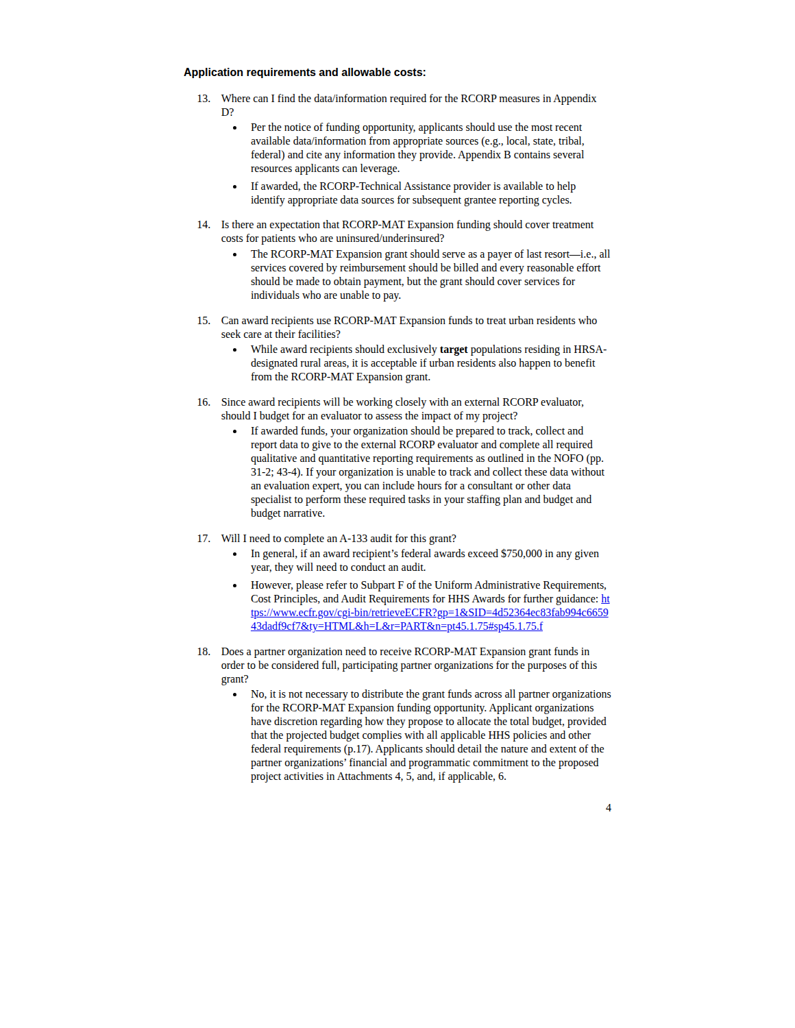Application requirements and allowable costs:
Where can I find the data/information required for the RCORP measures in Appendix D?
Per the notice of funding opportunity, applicants should use the most recent available data/information from appropriate sources (e.g., local, state, tribal, federal) and cite any information they provide. Appendix B contains several resources applicants can leverage.
If awarded, the RCORP-Technical Assistance provider is available to help identify appropriate data sources for subsequent grantee reporting cycles.
Is there an expectation that RCORP-MAT Expansion funding should cover treatment costs for patients who are uninsured/underinsured?
The RCORP-MAT Expansion grant should serve as a payer of last resort—i.e., all services covered by reimbursement should be billed and every reasonable effort should be made to obtain payment, but the grant should cover services for individuals who are unable to pay.
Can award recipients use RCORP-MAT Expansion funds to treat urban residents who seek care at their facilities?
While award recipients should exclusively target populations residing in HRSA-designated rural areas, it is acceptable if urban residents also happen to benefit from the RCORP-MAT Expansion grant.
Since award recipients will be working closely with an external RCORP evaluator, should I budget for an evaluator to assess the impact of my project?
If awarded funds, your organization should be prepared to track, collect and report data to give to the external RCORP evaluator and complete all required qualitative and quantitative reporting requirements as outlined in the NOFO (pp. 31-2; 43-4). If your organization is unable to track and collect these data without an evaluation expert, you can include hours for a consultant or other data specialist to perform these required tasks in your staffing plan and budget and budget narrative.
Will I need to complete an A-133 audit for this grant?
In general, if an award recipient’s federal awards exceed $750,000 in any given year, they will need to conduct an audit.
However, please refer to Subpart F of the Uniform Administrative Requirements, Cost Principles, and Audit Requirements for HHS Awards for further guidance: https://www.ecfr.gov/cgi-bin/retrieveECFR?gp=1&SID=4d52364ec83fab994c665943dadf9cf7&ty=HTML&h=L&r=PART&n=pt45.1.75#sp45.1.75.f
Does a partner organization need to receive RCORP-MAT Expansion grant funds in order to be considered full, participating partner organizations for the purposes of this grant?
No, it is not necessary to distribute the grant funds across all partner organizations for the RCORP-MAT Expansion funding opportunity. Applicant organizations have discretion regarding how they propose to allocate the total budget, provided that the projected budget complies with all applicable HHS policies and other federal requirements (p.17). Applicants should detail the nature and extent of the partner organizations’ financial and programmatic commitment to the proposed project activities in Attachments 4, 5, and, if applicable, 6.
4